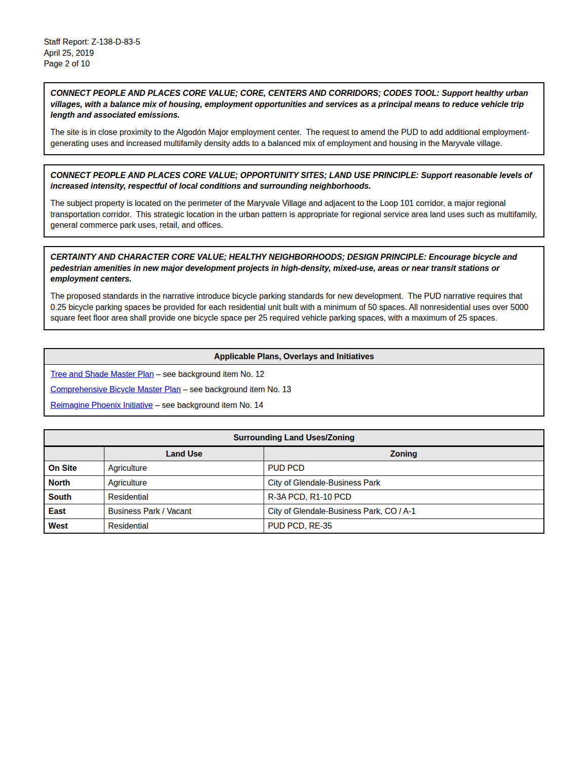Staff Report: Z-138-D-83-5
April 25, 2019
Page 2 of 10
CONNECT PEOPLE AND PLACES CORE VALUE; CORE, CENTERS AND CORRIDORS; CODES TOOL: Support healthy urban villages, with a balance mix of housing, employment opportunities and services as a principal means to reduce vehicle trip length and associated emissions.
The site is in close proximity to the Algodón Major employment center. The request to amend the PUD to add additional employment-generating uses and increased multifamily density adds to a balanced mix of employment and housing in the Maryvale village.
CONNECT PEOPLE AND PLACES CORE VALUE; OPPORTUNITY SITES; LAND USE PRINCIPLE: Support reasonable levels of increased intensity, respectful of local conditions and surrounding neighborhoods.
The subject property is located on the perimeter of the Maryvale Village and adjacent to the Loop 101 corridor, a major regional transportation corridor. This strategic location in the urban pattern is appropriate for regional service area land uses such as multifamily, general commerce park uses, retail, and offices.
CERTAINTY AND CHARACTER CORE VALUE; HEALTHY NEIGHBORHOODS; DESIGN PRINCIPLE: Encourage bicycle and pedestrian amenities in new major development projects in high-density, mixed-use, areas or near transit stations or employment centers.
The proposed standards in the narrative introduce bicycle parking standards for new development. The PUD narrative requires that 0.25 bicycle parking spaces be provided for each residential unit built with a minimum of 50 spaces. All nonresidential uses over 5000 square feet floor area shall provide one bicycle space per 25 required vehicle parking spaces, with a maximum of 25 spaces.
Applicable Plans, Overlays and Initiatives
Tree and Shade Master Plan – see background item No. 12
Comprehensive Bicycle Master Plan – see background item No. 13
Reimagine Phoenix Initiative – see background item No. 14
Surrounding Land Uses/Zoning
| | Land Use | Zoning |
| --- | --- | --- |
| On Site | Agriculture | PUD PCD |
| North | Agriculture | City of Glendale-Business Park |
| South | Residential | R-3A PCD, R1-10 PCD |
| East | Business Park / Vacant | City of Glendale-Business Park, CO / A-1 |
| West | Residential | PUD PCD, RE-35 |